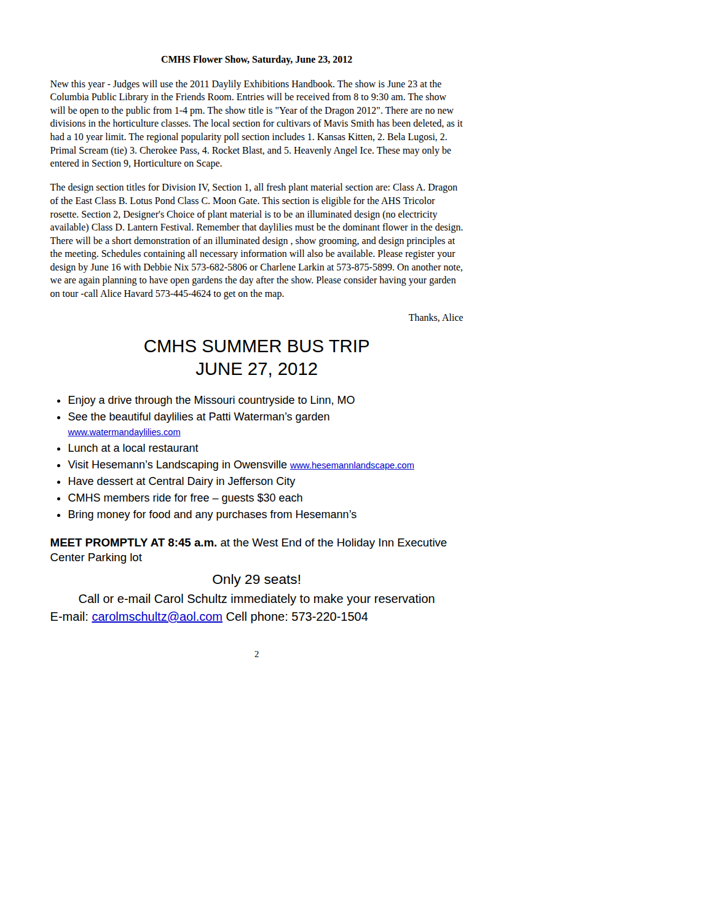CMHS Flower Show, Saturday, June 23, 2012
New this year - Judges will use the 2011 Daylily Exhibitions Handbook. The show is June 23 at the Columbia Public Library in the Friends Room. Entries will be received from 8 to 9:30 am. The show will be open to the public from 1-4 pm. The show title is "Year of the Dragon 2012". There are no new divisions in the horticulture classes. The local section for cultivars of Mavis Smith has been deleted, as it had a 10 year limit. The regional popularity poll section includes 1. Kansas Kitten, 2. Bela Lugosi, 2. Primal Scream (tie) 3. Cherokee Pass, 4. Rocket Blast, and 5. Heavenly Angel Ice. These may only be entered in Section 9, Horticulture on Scape.
The design section titles for Division IV, Section 1, all fresh plant material section are: Class A. Dragon of the East Class B. Lotus Pond Class C. Moon Gate. This section is eligible for the AHS Tricolor rosette. Section 2, Designer's Choice of plant material is to be an illuminated design (no electricity available) Class D. Lantern Festival. Remember that daylilies must be the dominant flower in the design. There will be a short demonstration of an illuminated design , show grooming, and design principles at the meeting. Schedules containing all necessary information will also be available. Please register your design by June 16 with Debbie Nix 573-682-5806 or Charlene Larkin at 573-875-5899. On another note, we are again planning to have open gardens the day after the show. Please consider having your garden on tour -call Alice Havard 573-445-4624 to get on the map.
Thanks, Alice
CMHS SUMMER BUS TRIPJUNE 27, 2012
Enjoy a drive through the Missouri countryside to Linn, MO
See the beautiful daylilies at Patti Waterman’s garden
www.watermandaylilies.com
Lunch at a local restaurant
Visit Hesemann’s Landscaping in Owensville www.hesemannlandscape.com
Have dessert at Central Dairy in Jefferson City
CMHS members ride for free – guests $30 each
Bring money for food and any purchases from Hesemann’s
MEET PROMPTLY AT 8:45 a.m. at the West End of the Holiday Inn Executive Center Parking lot
Only 29 seats!
Call or e-mail Carol Schultz immediately to make your reservation
E-mail: carolmschultz@aol.com Cell phone: 573-220-1504
2